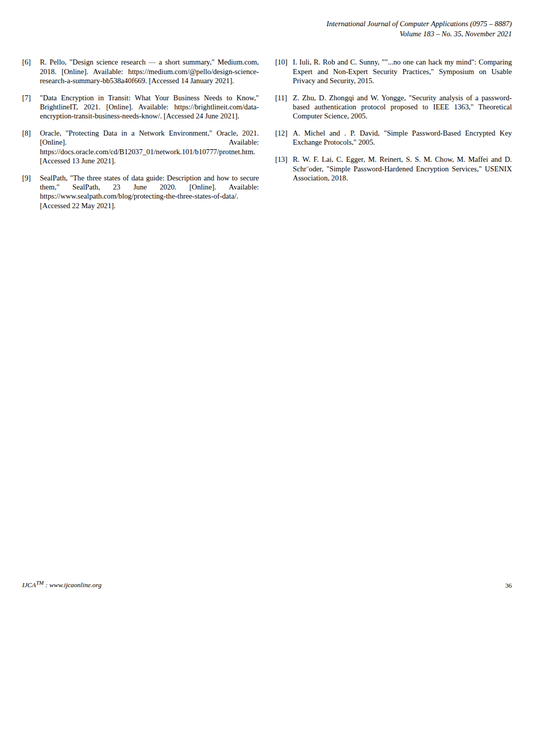International Journal of Computer Applications (0975 – 8887)
Volume 183 – No. 35, November 2021
[6] R. Pello, "Design science research — a short summary," Medium.com, 2018. [Online]. Available: https://medium.com/@pello/design-science-research-a-summary-bb538a40f669. [Accessed 14 January 2021].
[7]"Data Encryption in Transit: What Your Business Needs to Know," BrightlineIT, 2021. [Online]. Available: https://brightlineit.com/data-encryption-transit-business-needs-know/. [Accessed 24 June 2021].
[8] Oracle, "Protecting Data in a Network Environment," Oracle, 2021. [Online]. Available: https://docs.oracle.com/cd/B12037_01/network.101/b10777/protnet.htm. [Accessed 13 June 2021].
[9] SealPath, "The three states of data guide: Description and how to secure them," SealPath, 23 June 2020. [Online]. Available: https://www.sealpath.com/blog/protecting-the-three-states-of-data/. [Accessed 22 May 2021].
[10] I. Iuli, R. Rob and C. Sunny, ""...no one can hack my mind": Comparing Expert and Non-Expert Security Practices," Symposium on Usable Privacy and Security, 2015.
[11] Z. Zhu, D. Zhongqi and W. Yongge, "Security analysis of a password-based authentication protocol proposed to IEEE 1363," Theoretical Computer Science, 2005.
[12] A. Michel and . P. David, "Simple Password-Based Encrypted Key Exchange Protocols," 2005.
[13] R. W. F. Lai, C. Egger, M. Reinert, S. S. M. Chow, M. Maffei and D. Schr¨oder, "Simple Password-Hardened Encryption Services," USENIX Association, 2018.
IJCATM : www.ijcaonline.org 36